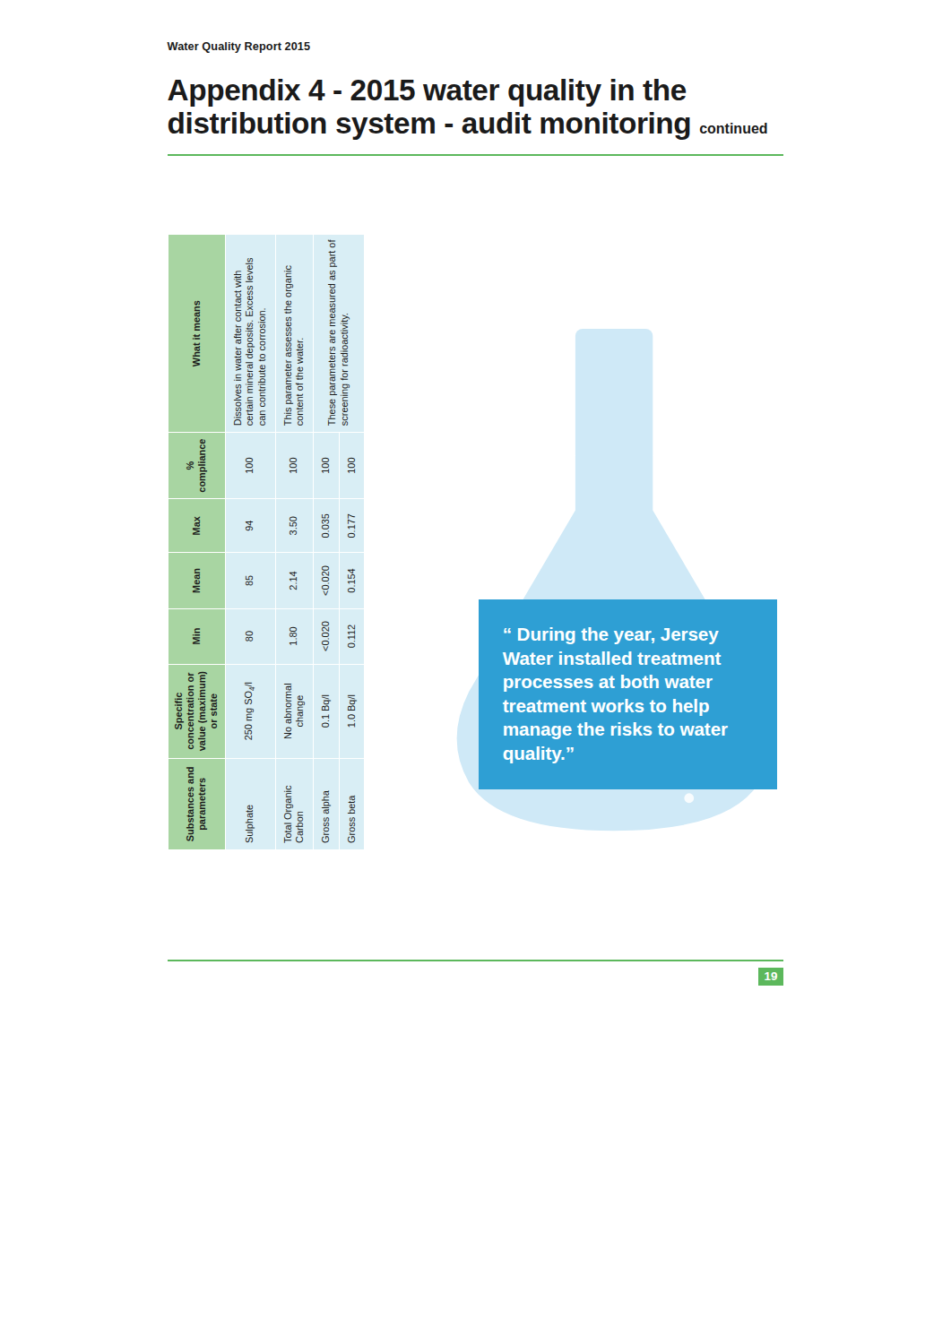Water Quality Report 2015
Appendix 4 - 2015 water quality in the
distribution system - audit monitoring continued
“ During the year, Jersey Water installed treatment processes at both water treatment works to help manage the risks to water quality.”
| Substances and parameters | Specific concentration or value (maximum) or state | Min | Mean | Max | % compliance | What it means |
| --- | --- | --- | --- | --- | --- | --- |
| Sulphate | 250 mg SO 4 /l | 80 | 85 | 94 | 100 | Dissolves in water after contact with certain mineral deposits. Excess levels can contribute to corrosion. |
| Total Organic Carbon | No abnormal change | 1.80 | 2.14 | 3.50 | 100 | This parameter assesses the organic content of the water. |
| Gross alpha | 0.1 Bq/l | <0.020 | <0.020 | 0.035 | 100 | These parameters are measured as part of screening for radioactivity. |
| Gross beta | 1.0 Bq/l | 0.112 | 0.154 | 0.177 | 100 |
19